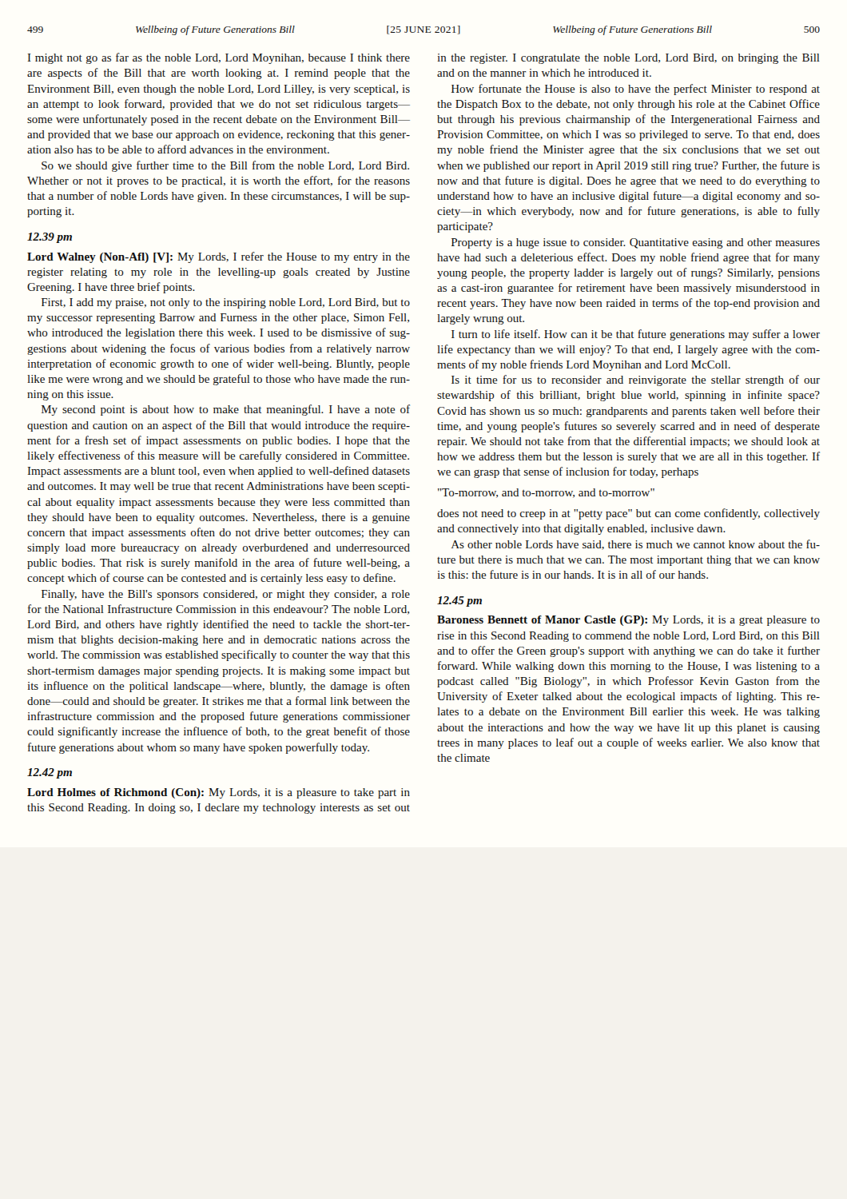499 Wellbeing of Future Generations Bill [25 JUNE 2021] Wellbeing of Future Generations Bill 500
I might not go as far as the noble Lord, Lord Moynihan, because I think there are aspects of the Bill that are worth looking at. I remind people that the Environment Bill, even though the noble Lord, Lord Lilley, is very sceptical, is an attempt to look forward, provided that we do not set ridiculous targets—some were unfortunately posed in the recent debate on the Environment Bill—and provided that we base our approach on evidence, reckoning that this generation also has to be able to afford advances in the environment.
So we should give further time to the Bill from the noble Lord, Lord Bird. Whether or not it proves to be practical, it is worth the effort, for the reasons that a number of noble Lords have given. In these circumstances, I will be supporting it.
12.39 pm
Lord Walney (Non-Afl) [V]: My Lords, I refer the House to my entry in the register relating to my role in the levelling-up goals created by Justine Greening. I have three brief points.
First, I add my praise, not only to the inspiring noble Lord, Lord Bird, but to my successor representing Barrow and Furness in the other place, Simon Fell, who introduced the legislation there this week. I used to be dismissive of suggestions about widening the focus of various bodies from a relatively narrow interpretation of economic growth to one of wider well-being. Bluntly, people like me were wrong and we should be grateful to those who have made the running on this issue.
My second point is about how to make that meaningful. I have a note of question and caution on an aspect of the Bill that would introduce the requirement for a fresh set of impact assessments on public bodies. I hope that the likely effectiveness of this measure will be carefully considered in Committee. Impact assessments are a blunt tool, even when applied to well-defined datasets and outcomes. It may well be true that recent Administrations have been sceptical about equality impact assessments because they were less committed than they should have been to equality outcomes. Nevertheless, there is a genuine concern that impact assessments often do not drive better outcomes; they can simply load more bureaucracy on already overburdened and underresourced public bodies. That risk is surely manifold in the area of future well-being, a concept which of course can be contested and is certainly less easy to define.
Finally, have the Bill's sponsors considered, or might they consider, a role for the National Infrastructure Commission in this endeavour? The noble Lord, Lord Bird, and others have rightly identified the need to tackle the short-termism that blights decision-making here and in democratic nations across the world. The commission was established specifically to counter the way that this short-termism damages major spending projects. It is making some impact but its influence on the political landscape—where, bluntly, the damage is often done—could and should be greater. It strikes me that a formal link between the infrastructure commission and the proposed future generations commissioner could significantly increase the influence of both, to the great benefit of those future generations about whom so many have spoken powerfully today.
12.42 pm
Lord Holmes of Richmond (Con): My Lords, it is a pleasure to take part in this Second Reading. In doing so, I declare my technology interests as set out in the register. I congratulate the noble Lord, Lord Bird, on bringing the Bill and on the manner in which he introduced it.
How fortunate the House is also to have the perfect Minister to respond at the Dispatch Box to the debate, not only through his role at the Cabinet Office but through his previous chairmanship of the Intergenerational Fairness and Provision Committee, on which I was so privileged to serve. To that end, does my noble friend the Minister agree that the six conclusions that we set out when we published our report in April 2019 still ring true? Further, the future is now and that future is digital. Does he agree that we need to do everything to understand how to have an inclusive digital future—a digital economy and society—in which everybody, now and for future generations, is able to fully participate?
Property is a huge issue to consider. Quantitative easing and other measures have had such a deleterious effect. Does my noble friend agree that for many young people, the property ladder is largely out of rungs? Similarly, pensions as a cast-iron guarantee for retirement have been massively misunderstood in recent years. They have now been raided in terms of the top-end provision and largely wrung out.
I turn to life itself. How can it be that future generations may suffer a lower life expectancy than we will enjoy? To that end, I largely agree with the comments of my noble friends Lord Moynihan and Lord McColl.
Is it time for us to reconsider and reinvigorate the stellar strength of our stewardship of this brilliant, bright blue world, spinning in infinite space? Covid has shown us so much: grandparents and parents taken well before their time, and young people's futures so severely scarred and in need of desperate repair. We should not take from that the differential impacts; we should look at how we address them but the lesson is surely that we are all in this together. If we can grasp that sense of inclusion for today, perhaps
"To-morrow, and to-morrow, and to-morrow"
does not need to creep in at "petty pace" but can come confidently, collectively and connectively into that digitally enabled, inclusive dawn.
As other noble Lords have said, there is much we cannot know about the future but there is much that we can. The most important thing that we can know is this: the future is in our hands. It is in all of our hands.
12.45 pm
Baroness Bennett of Manor Castle (GP): My Lords, it is a great pleasure to rise in this Second Reading to commend the noble Lord, Lord Bird, on this Bill and to offer the Green group's support with anything we can do take it further forward. While walking down this morning to the House, I was listening to a podcast called "Big Biology", in which Professor Kevin Gaston from the University of Exeter talked about the ecological impacts of lighting. This relates to a debate on the Environment Bill earlier this week. He was talking about the interactions and how the way we have lit up this planet is causing trees in many places to leaf out a couple of weeks earlier. We also know that the climate